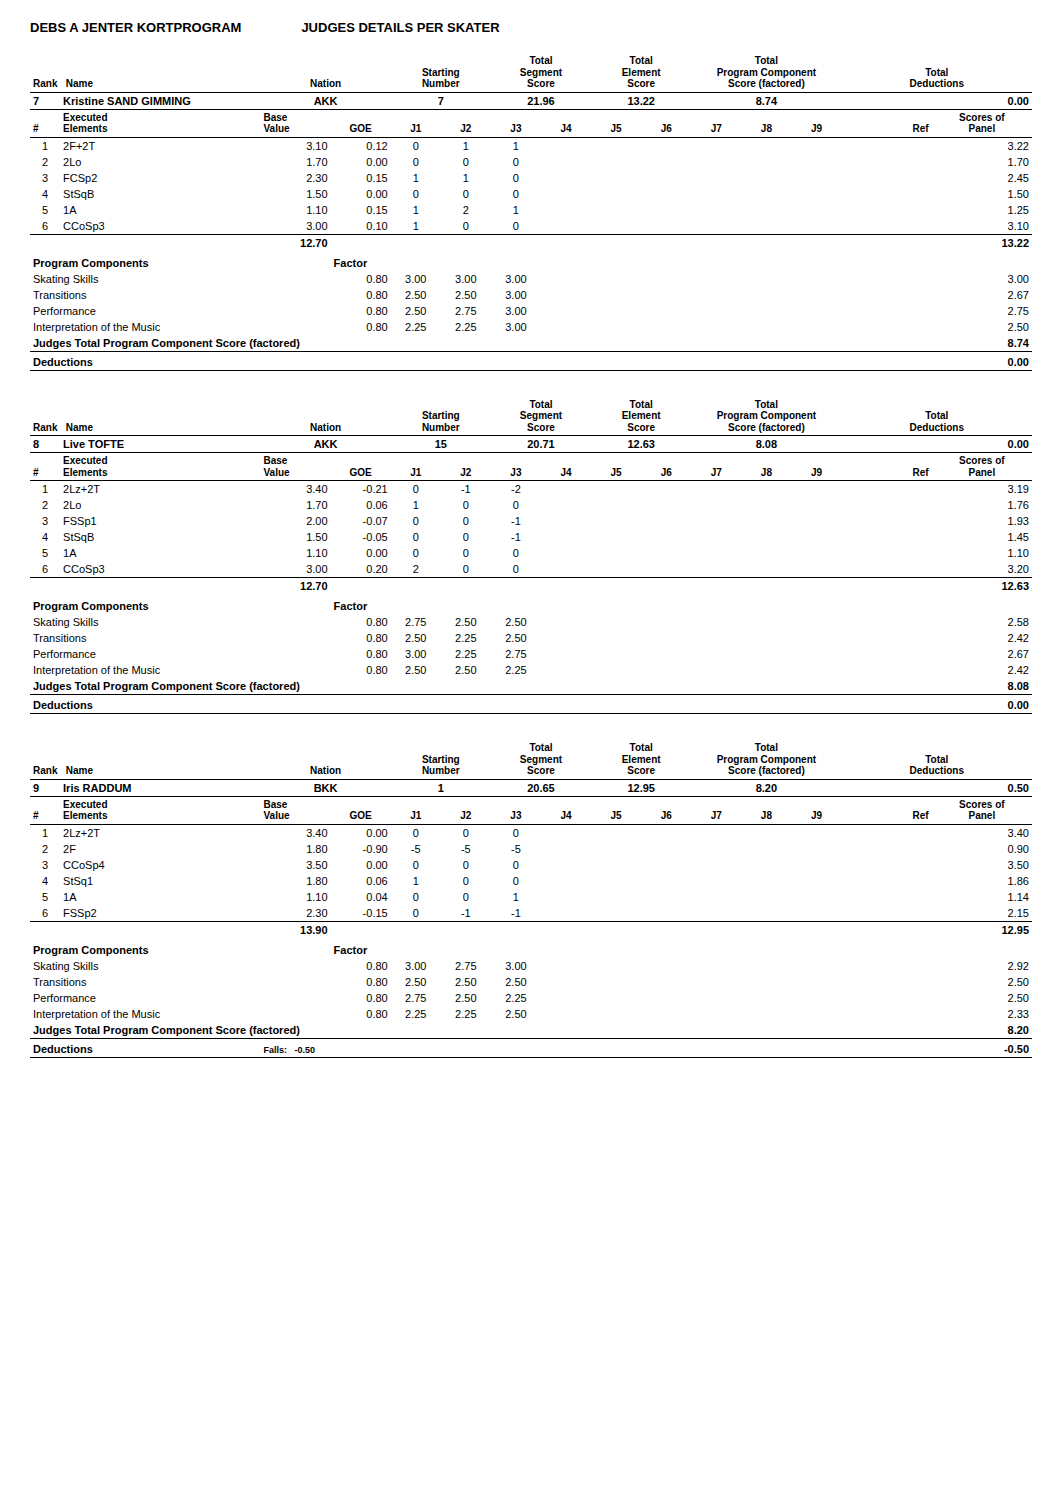DEBS A JENTER KORTPROGRAM JUDGES DETAILS PER SKATER
| Rank Name | Nation | Starting Number | Total Segment Score | Total Element Score | Total Program Component Score (factored) | Total Deductions |
| --- | --- | --- | --- | --- | --- | --- |
| 7 | Kristine SAND GIMMING | AKK | 7 | 21.96 | 13.22 | 8.74 | 0.00 |
| # | Executed Elements | Base Value | GOE | J1 | J2 | J3 | J4 | J5 | J6 | J7 | J8 | J9 | Ref | Scores of Panel |
| 1 | 2F+2T | 3.10 | 0.12 | 0 | 1 | 1 | | | | | | | | 3.22 |
| 2 | 2Lo | 1.70 | 0.00 | 0 | 0 | 0 | | | | | | | | 1.70 |
| 3 | FCSp2 | 2.30 | 0.15 | 1 | 1 | 0 | | | | | | | | 2.45 |
| 4 | StSqB | 1.50 | 0.00 | 0 | 0 | 0 | | | | | | | | 1.50 |
| 5 | 1A | 1.10 | 0.15 | 1 | 2 | 1 | | | | | | | | 1.25 |
| 6 | CCoSp3 | 3.00 | 0.10 | 1 | 0 | 0 | | | | | | | | 3.10 |
| | | 12.70 | | | 13.22 |
| Program Components | | Factor | |
| Skating Skills | | 0.80 | 3.00 | 3.00 | 3.00 | | | | | | | | 3.00 |
| Transitions | | 0.80 | 2.50 | 2.50 | 3.00 | | | | | | | | 2.67 |
| Performance | | 0.80 | 2.50 | 2.75 | 3.00 | | | | | | | | 2.75 |
| Interpretation of the Music | | 0.80 | 2.25 | 2.25 | 3.00 | | | | | | | | 2.50 |
| Judges Total Program Component Score (factored) | | 8.74 |
| Deductions | | 0.00 |
| Rank Name | Nation | Starting Number | Total Segment Score | Total Element Score | Total Program Component Score (factored) | Total Deductions |
| --- | --- | --- | --- | --- | --- | --- |
| 8 | Live TOFTE | AKK | 15 | 20.71 | 12.63 | 8.08 | 0.00 |
| # | Executed Elements | Base Value | GOE | J1 | J2 | J3 | J4 | J5 | J6 | J7 | J8 | J9 | Ref | Scores of Panel |
| 1 | 2Lz+2T | 3.40 | -0.21 | 0 | -1 | -2 | | | | | | | | 3.19 |
| 2 | 2Lo | 1.70 | 0.06 | 1 | 0 | 0 | | | | | | | | 1.76 |
| 3 | FSSp1 | 2.00 | -0.07 | 0 | 0 | -1 | | | | | | | | 1.93 |
| 4 | StSqB | 1.50 | -0.05 | 0 | 0 | -1 | | | | | | | | 1.45 |
| 5 | 1A | 1.10 | 0.00 | 0 | 0 | 0 | | | | | | | | 1.10 |
| 6 | CCoSp3 | 3.00 | 0.20 | 2 | 0 | 0 | | | | | | | | 3.20 |
| | | 12.70 | | | 12.63 |
| Program Components | | Factor | |
| Skating Skills | | 0.80 | 2.75 | 2.50 | 2.50 | | | | | | | | 2.58 |
| Transitions | | 0.80 | 2.50 | 2.25 | 2.50 | | | | | | | | 2.42 |
| Performance | | 0.80 | 3.00 | 2.25 | 2.75 | | | | | | | | 2.67 |
| Interpretation of the Music | | 0.80 | 2.50 | 2.50 | 2.25 | | | | | | | | 2.42 |
| Judges Total Program Component Score (factored) | | 8.08 |
| Deductions | | 0.00 |
| Rank Name | Nation | Starting Number | Total Segment Score | Total Element Score | Total Program Component Score (factored) | Total Deductions |
| --- | --- | --- | --- | --- | --- | --- |
| 9 | Iris RADDUM | BKK | 1 | 20.65 | 12.95 | 8.20 | 0.50 |
| # | Executed Elements | Base Value | GOE | J1 | J2 | J3 | J4 | J5 | J6 | J7 | J8 | J9 | Ref | Scores of Panel |
| 1 | 2Lz+2T | 3.40 | 0.00 | 0 | 0 | 0 | | | | | | | | 3.40 |
| 2 | 2F | 1.80 | -0.90 | -5 | -5 | -5 | | | | | | | | 0.90 |
| 3 | CCoSp4 | 3.50 | 0.00 | 0 | 0 | 0 | | | | | | | | 3.50 |
| 4 | StSq1 | 1.80 | 0.06 | 1 | 0 | 0 | | | | | | | | 1.86 |
| 5 | 1A | 1.10 | 0.04 | 0 | 0 | 1 | | | | | | | | 1.14 |
| 6 | FSSp2 | 2.30 | -0.15 | 0 | -1 | -1 | | | | | | | | 2.15 |
| | | 13.90 | | | 12.95 |
| Program Components | | Factor | |
| Skating Skills | | 0.80 | 3.00 | 2.75 | 3.00 | | | | | | | | 2.92 |
| Transitions | | 0.80 | 2.50 | 2.50 | 2.50 | | | | | | | | 2.50 |
| Performance | | 0.80 | 2.75 | 2.50 | 2.25 | | | | | | | | 2.50 |
| Interpretation of the Music | | 0.80 | 2.25 | 2.25 | 2.50 | | | | | | | | 2.33 |
| Judges Total Program Component Score (factored) | | 8.20 |
| Deductions | Falls: -0.50 | | -0.50 |